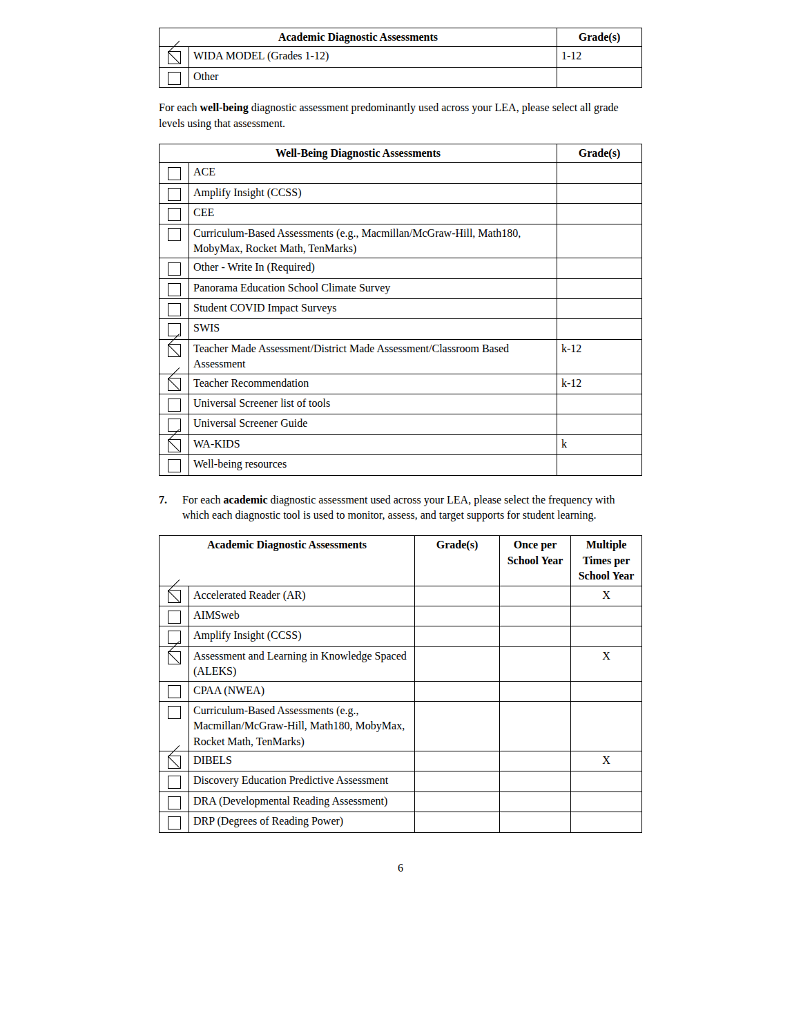| Academic Diagnostic Assessments | Grade(s) |
| --- | --- |
| | WIDA MODEL (Grades 1-12) | 1-12 |
| | Other | |
For each well-being diagnostic assessment predominantly used across your LEA, please select all grade levels using that assessment.
| Well-Being Diagnostic Assessments | Grade(s) |
| --- | --- |
| | ACE | |
| | Amplify Insight (CCSS) | |
| | CEE | |
| | Curriculum-Based Assessments (e.g., Macmillan/McGraw-Hill, Math180, MobyMax, Rocket Math, TenMarks) | |
| | Other - Write In (Required) | |
| | Panorama Education School Climate Survey | |
| | Student COVID Impact Surveys | |
| | SWIS | |
| | Teacher Made Assessment/District Made Assessment/Classroom Based Assessment | k-12 |
| | Teacher Recommendation | k-12 |
| | Universal Screener list of tools | |
| | Universal Screener Guide | |
| | WA-KIDS | k |
| | Well-being resources | |
7. For each academic diagnostic assessment used across your LEA, please select the frequency with which each diagnostic tool is used to monitor, assess, and target supports for student learning.
| Academic Diagnostic Assessments | Grade(s) | Once per School Year | Multiple Times per School Year |
| --- | --- | --- | --- |
| | Accelerated Reader (AR) | | | X |
| | AIMSweb | | | |
| | Amplify Insight (CCSS) | | | |
| | Assessment and Learning in Knowledge Spaced (ALEKS) | | | X |
| | CPAA (NWEA) | | | |
| | Curriculum-Based Assessments (e.g., Macmillan/McGraw-Hill, Math180, MobyMax, Rocket Math, TenMarks) | | | |
| | DIBELS | | | X |
| | Discovery Education Predictive Assessment | | | |
| | DRA (Developmental Reading Assessment) | | | |
| | DRP (Degrees of Reading Power) | | | |
6